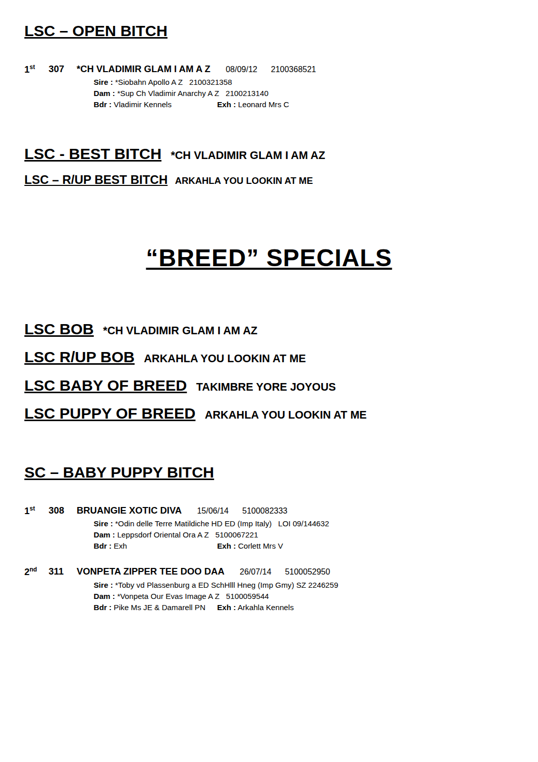LSC – OPEN BITCH
1st
307
*CH VLADIMIR GLAM I AM A Z 08/09/12 2100368521
Sire : *Siobahn Apollo A Z 2100321358
Dam : *Sup Ch Vladimir Anarchy A Z 2100213140
Bdr : Vladimir Kennels Exh : Leonard Mrs C
LSC - BEST BITCH *Ch Vladimir Glam I Am AZ
LSC – R/UP BEST BITCH Arkahla You Lookin At Me
“BREED” SPECIALS
LSC BOB *Ch Vladimir Glam I Am AZ
LSC R/UP BOB Arkahla You Lookin At Me
LSC BABY OF BREED Takimbre Yore Joyous
LSC PUPPY OF BREED Arkahla You Lookin At Me
SC – BABY PUPPY BITCH
1st
308
BRUANGIE XOTIC DIVA 15/06/14 5100082333
Sire : *Odin delle Terre Matildiche HD ED (Imp Italy) LOI 09/144632
Dam : Leppsdorf Oriental Ora A Z 5100067221
Bdr : Exh Exh : Corlett Mrs V
2nd
311
VONPETA ZIPPER TEE DOO DAA 26/07/14 5100052950
Sire : *Toby vd Plassenburg a ED SchHlll Hneg (Imp Gmy) SZ 2246259
Dam : *Vonpeta Our Evas Image A Z 5100059544
Bdr : Pike Ms JE & Damarell PN Exh : Arkahla Kennels